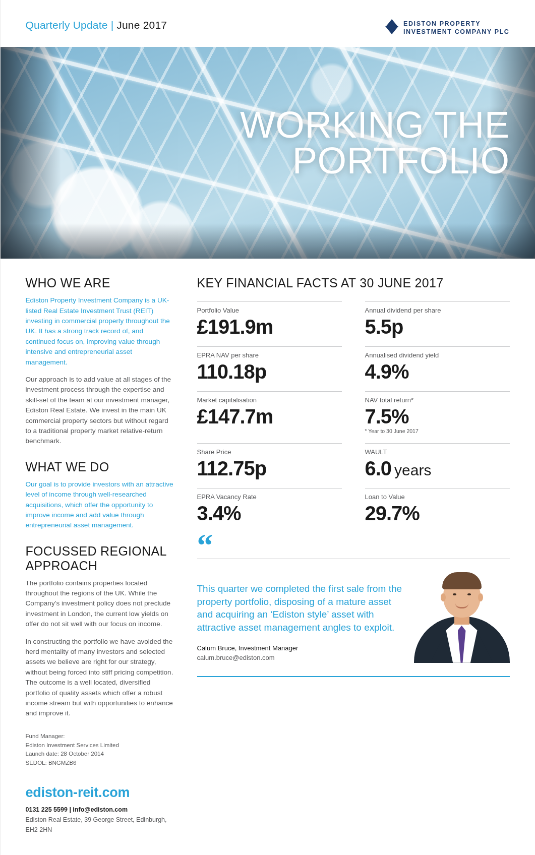Quarterly Update|June 2017
Ediston Property Investment Company PLC
WORKING THE PORTFOLIO
WHO WE ARE
Ediston Property Investment Company is a UK-listed Real Estate Investment Trust (REIT) investing in commercial property throughout the UK. It has a strong track record of, and continued focus on, improving value through intensive and entrepreneurial asset management.
Our approach is to add value at all stages of the investment process through the expertise and skill-set of the team at our investment manager, Ediston Real Estate. We invest in the main UK commercial property sectors but without regard to a traditional property market relative-return benchmark.
WHAT WE DO
Our goal is to provide investors with an attractive level of income through well-researched acquisitions, which offer the opportunity to improve income and add value through entrepreneurial asset management.
FOCUSSED REGIONAL APPROACH
The portfolio contains properties located throughout the regions of the UK. While the Company’s investment policy does not preclude investment in London, the current low yields on offer do not sit well with our focus on income.
In constructing the portfolio we have avoided the herd mentality of many investors and selected assets we believe are right for our strategy, without being forced into stiff pricing competition. The outcome is a well located, diversified portfolio of quality assets which offer a robust income stream but with opportunities to enhance and improve it.
Fund Manager:
Ediston Investment Services Limited
Launch date: 28 October 2014
SEDOL: BNGMZB6
ediston-reit.com
0131 225 5599 | info@ediston.com
Ediston Real Estate, 39 George Street, Edinburgh, EH2 2HN
KEY FINANCIAL FACTS AT 30 JUNE 2017
Portfolio Value
£191.9m
Annual dividend per share
5.5p
EPRA NAV per share
110.18p
Annualised dividend yield
4.9%
Market capitalisation
£147.7m
NAV total return*
7.5%
* Year to 30 June 2017
Share Price
112.75p
WAULT
6.0years
EPRA Vacancy Rate
3.4%
Loan to Value
29.7%
“
This quarter we completed the first sale from the property portfolio, disposing of a mature asset and acquiring an ‘Ediston style’ asset with attractive asset management angles to exploit.
Calum Bruce, Investment Manager
calum.bruce@ediston.com